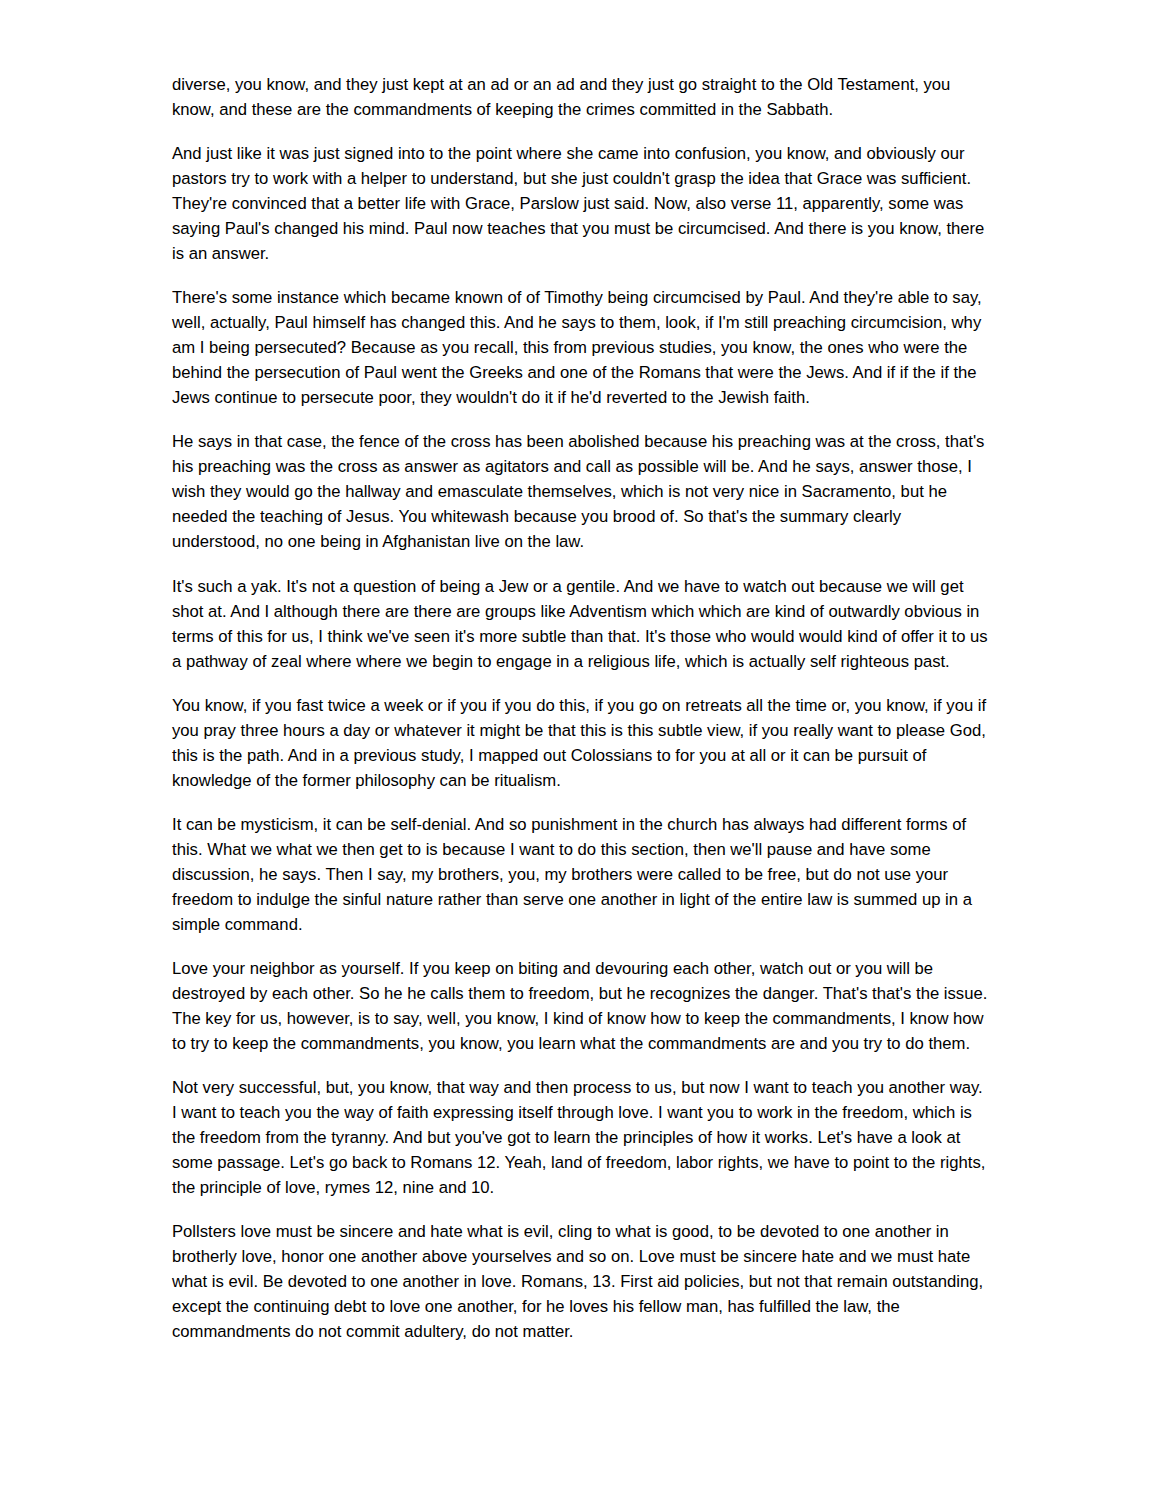diverse, you know, and they just kept at an ad or an ad and they just go straight to the Old Testament, you know, and these are the commandments of keeping the crimes committed in the Sabbath.
And just like it was just signed into to the point where she came into confusion, you know, and obviously our pastors try to work with a helper to understand, but she just couldn't grasp the idea that Grace was sufficient. They're convinced that a better life with Grace, Parslow just said. Now, also verse 11, apparently, some was saying Paul's changed his mind. Paul now teaches that you must be circumcised. And there is you know, there is an answer.
There's some instance which became known of of Timothy being circumcised by Paul. And they're able to say, well, actually, Paul himself has changed this. And he says to them, look, if I'm still preaching circumcision, why am I being persecuted? Because as you recall, this from previous studies, you know, the ones who were the behind the persecution of Paul went the Greeks and one of the Romans that were the Jews. And if if the if the Jews continue to persecute poor, they wouldn't do it if he'd reverted to the Jewish faith.
He says in that case, the fence of the cross has been abolished because his preaching was at the cross, that's his preaching was the cross as answer as agitators and call as possible will be. And he says, answer those, I wish they would go the hallway and emasculate themselves, which is not very nice in Sacramento, but he needed the teaching of Jesus. You whitewash because you brood of. So that's the summary clearly understood, no one being in Afghanistan live on the law.
It's such a yak. It's not a question of being a Jew or a gentile. And we have to watch out because we will get shot at. And I although there are there are groups like Adventism which which are kind of outwardly obvious in terms of this for us, I think we've seen it's more subtle than that. It's those who would would kind of offer it to us a pathway of zeal where where we begin to engage in a religious life, which is actually self righteous past.
You know, if you fast twice a week or if you if you do this, if you go on retreats all the time or, you know, if you if you pray three hours a day or whatever it might be that this is this subtle view, if you really want to please God, this is the path. And in a previous study, I mapped out Colossians to for you at all or it can be pursuit of knowledge of the former philosophy can be ritualism.
It can be mysticism, it can be self-denial. And so punishment in the church has always had different forms of this. What we what we then get to is because I want to do this section, then we'll pause and have some discussion, he says. Then I say, my brothers, you, my brothers were called to be free, but do not use your freedom to indulge the sinful nature rather than serve one another in light of the entire law is summed up in a simple command.
Love your neighbor as yourself. If you keep on biting and devouring each other, watch out or you will be destroyed by each other. So he he calls them to freedom, but he recognizes the danger. That's that's the issue. The key for us, however, is to say, well, you know, I kind of know how to keep the commandments, I know how to try to keep the commandments, you know, you learn what the commandments are and you try to do them.
Not very successful, but, you know, that way and then process to us, but now I want to teach you another way. I want to teach you the way of faith expressing itself through love. I want you to work in the freedom, which is the freedom from the tyranny. And but you've got to learn the principles of how it works. Let's have a look at some passage. Let's go back to Romans 12. Yeah, land of freedom, labor rights, we have to point to the rights, the principle of love, rymes 12, nine and 10.
Pollsters love must be sincere and hate what is evil, cling to what is good, to be devoted to one another in brotherly love, honor one another above yourselves and so on. Love must be sincere hate and we must hate what is evil. Be devoted to one another in love. Romans, 13. First aid policies, but not that remain outstanding, except the continuing debt to love one another, for he loves his fellow man, has fulfilled the law, the commandments do not commit adultery, do not matter.